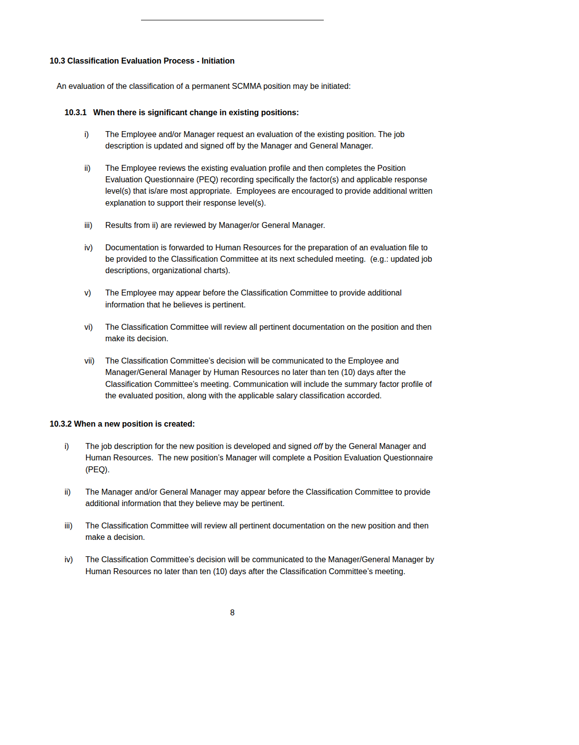10.3 Classification Evaluation Process - Initiation
An evaluation of the classification of a permanent SCMMA position may be initiated:
10.3.1 When there is significant change in existing positions:
i) The Employee and/or Manager request an evaluation of the existing position. The job description is updated and signed off by the Manager and General Manager.
ii) The Employee reviews the existing evaluation profile and then completes the Position Evaluation Questionnaire (PEQ) recording specifically the factor(s) and applicable response level(s) that is/are most appropriate. Employees are encouraged to provide additional written explanation to support their response level(s).
iii) Results from ii) are reviewed by Manager/or General Manager.
iv) Documentation is forwarded to Human Resources for the preparation of an evaluation file to be provided to the Classification Committee at its next scheduled meeting. (e.g.: updated job descriptions, organizational charts).
v) The Employee may appear before the Classification Committee to provide additional information that he believes is pertinent.
vi) The Classification Committee will review all pertinent documentation on the position and then make its decision.
vii) The Classification Committee’s decision will be communicated to the Employee and Manager/General Manager by Human Resources no later than ten (10) days after the Classification Committee’s meeting. Communication will include the summary factor profile of the evaluated position, along with the applicable salary classification accorded.
10.3.2 When a new position is created:
i) The job description for the new position is developed and signed off by the General Manager and Human Resources. The new position’s Manager will complete a Position Evaluation Questionnaire (PEQ).
ii) The Manager and/or General Manager may appear before the Classification Committee to provide additional information that they believe may be pertinent.
iii) The Classification Committee will review all pertinent documentation on the new position and then make a decision.
iv) The Classification Committee’s decision will be communicated to the Manager/General Manager by Human Resources no later than ten (10) days after the Classification Committee’s meeting.
8